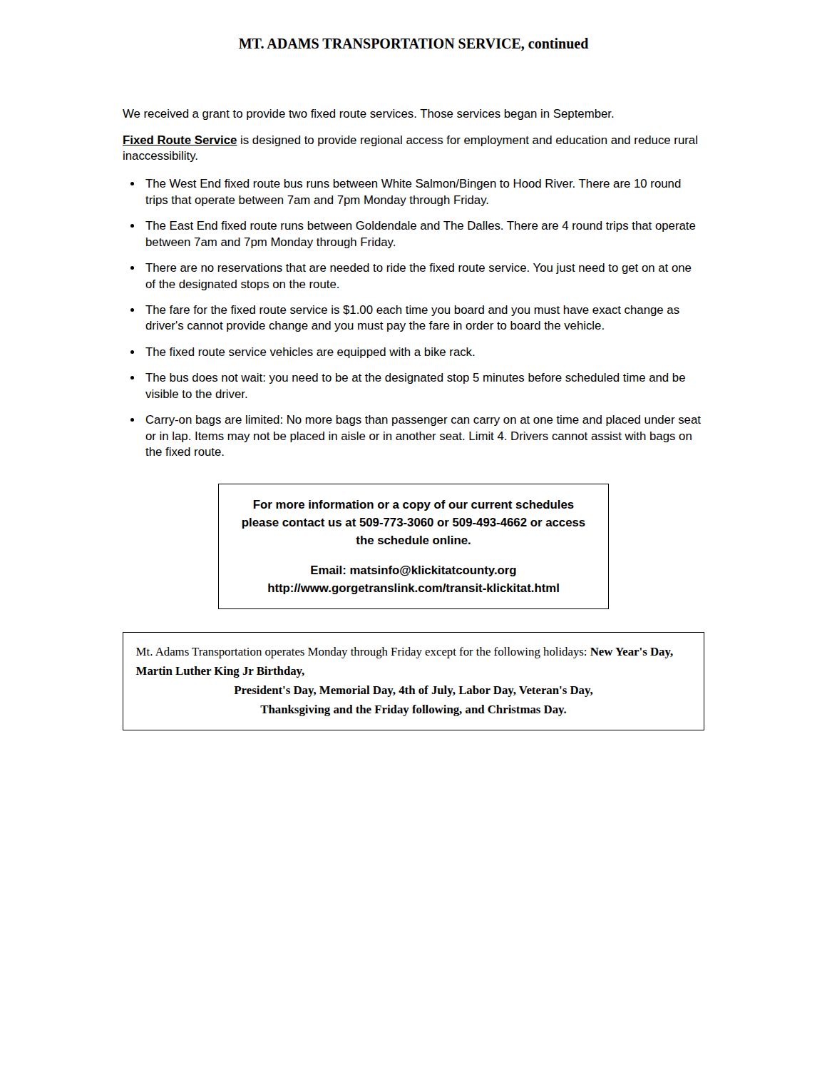MT. ADAMS TRANSPORTATION SERVICE, continued
We received a grant to provide two fixed route services. Those services began in September.
Fixed Route Service is designed to provide regional access for employment and education and reduce rural inaccessibility.
The West End fixed route bus runs between White Salmon/Bingen to Hood River. There are 10 round trips that operate between 7am and 7pm Monday through Friday.
The East End fixed route runs between Goldendale and The Dalles. There are 4 round trips that operate between 7am and 7pm Monday through Friday.
There are no reservations that are needed to ride the fixed route service. You just need to get on at one of the designated stops on the route.
The fare for the fixed route service is $1.00 each time you board and you must have exact change as driver's cannot provide change and you must pay the fare in order to board the vehicle.
The fixed route service vehicles are equipped with a bike rack.
The bus does not wait: you need to be at the designated stop 5 minutes before scheduled time and be visible to the driver.
Carry-on bags are limited: No more bags than passenger can carry on at one time and placed under seat or in lap. Items may not be placed in aisle or in another seat. Limit 4. Drivers cannot assist with bags on the fixed route.
For more information or a copy of our current schedules please contact us at 509-773-3060 or 509-493-4662 or access the schedule online.
Email: matsinfo@klickitatcounty.org
http://www.gorgetranslink.com/transit-klickitat.html
Mt. Adams Transportation operates Monday through Friday except for the following holidays: New Year's Day, Martin Luther King Jr Birthday,
President's Day, Memorial Day, 4th of July, Labor Day, Veteran's Day, Thanksgiving and the Friday following, and Christmas Day.